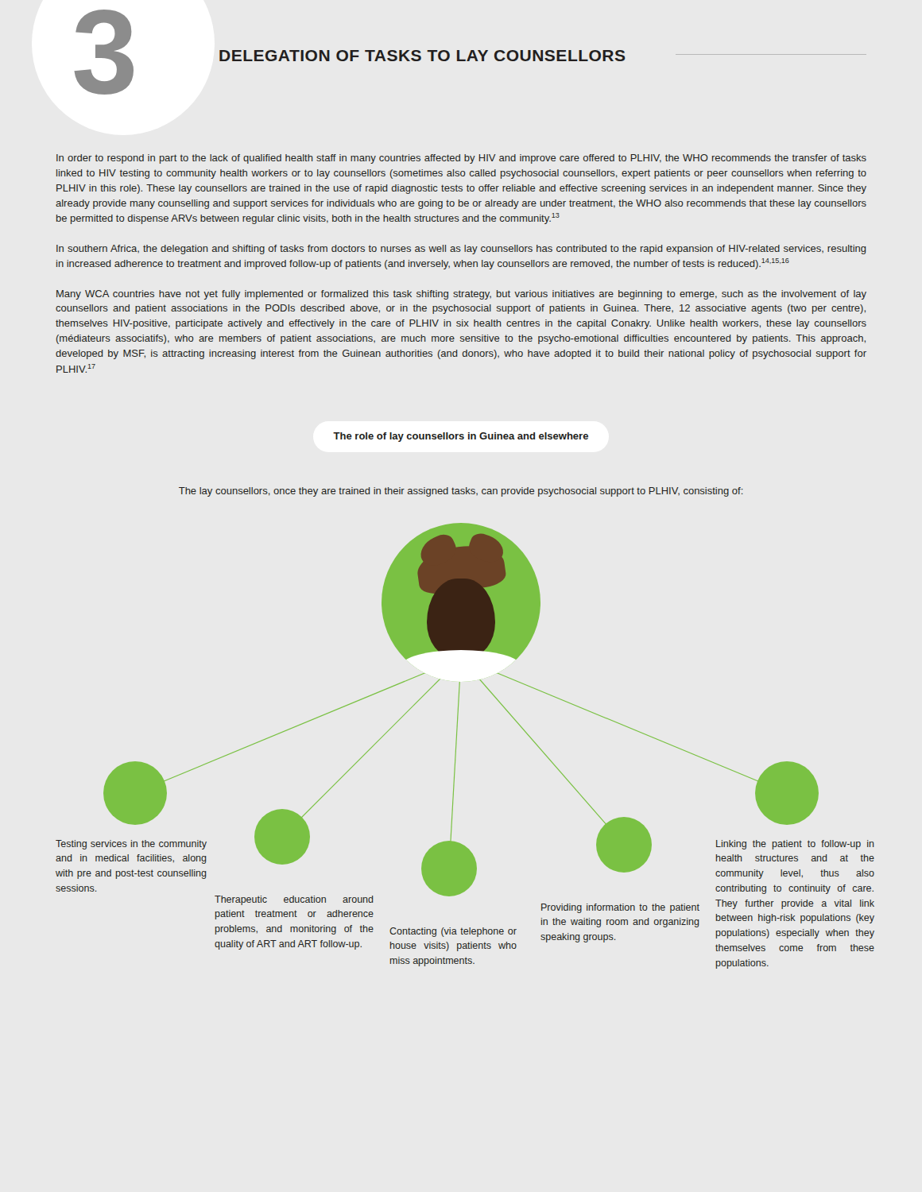3
Delegation of tasks to lay counsellors
In order to respond in part to the lack of qualified health staff in many countries affected by HIV and improve care offered to PLHIV, the WHO recommends the transfer of tasks linked to HIV testing to community health workers or to lay counsellors (sometimes also called psychosocial counsellors, expert patients or peer counsellors when referring to PLHIV in this role). These lay counsellors are trained in the use of rapid diagnostic tests to offer reliable and effective screening services in an independent manner. Since they already provide many counselling and support services for individuals who are going to be or already are under treatment, the WHO also recommends that these lay counsellors be permitted to dispense ARVs between regular clinic visits, both in the health structures and the community.13
In southern Africa, the delegation and shifting of tasks from doctors to nurses as well as lay counsellors has contributed to the rapid expansion of HIV-related services, resulting in increased adherence to treatment and improved follow-up of patients (and inversely, when lay counsellors are removed, the number of tests is reduced).14,15,16
Many WCA countries have not yet fully implemented or formalized this task shifting strategy, but various initiatives are beginning to emerge, such as the involvement of lay counsellors and patient associations in the PODIs described above, or in the psychosocial support of patients in Guinea. There, 12 associative agents (two per centre), themselves HIV-positive, participate actively and effectively in the care of PLHIV in six health centres in the capital Conakry. Unlike health workers, these lay counsellors (médiateurs associatifs), who are members of patient associations, are much more sensitive to the psycho-emotional difficulties encountered by patients. This approach, developed by MSF, is attracting increasing interest from the Guinean authorities (and donors), who have adopted it to build their national policy of psychosocial support for PLHIV.17
The role of lay counsellors in Guinea and elsewhere
The lay counsellors, once they are trained in their assigned tasks, can provide psychosocial support to PLHIV, consisting of:
Testing services in the community and in medical facilities, along with pre and post-test counselling sessions.
Therapeutic education around patient treatment or adherence problems, and monitoring of the quality of ART and ART follow-up.
Contacting (via telephone or house visits) patients who miss appointments.
Providing information to the patient in the waiting room and organizing speaking groups.
Linking the patient to follow-up in health structures and at the community level, thus also contributing to continuity of care. They further provide a vital link between high-risk populations (key populations) especially when they themselves come from these populations.